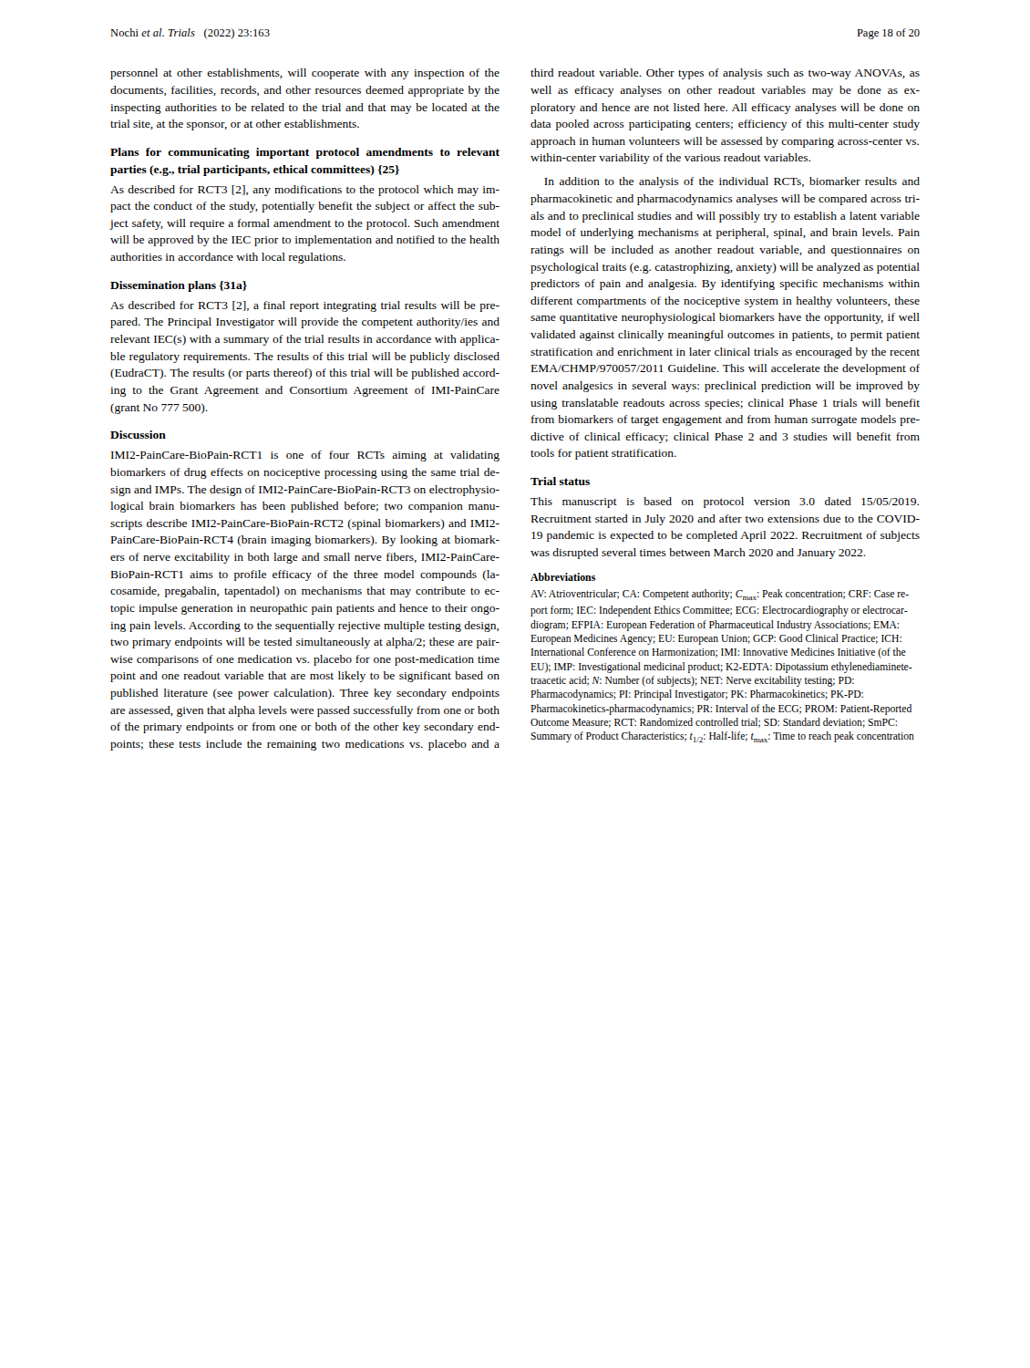Nochi et al. Trials (2022) 23:163
Page 18 of 20
personnel at other establishments, will cooperate with any inspection of the documents, facilities, records, and other resources deemed appropriate by the inspecting authorities to be related to the trial and that may be located at the trial site, at the sponsor, or at other establishments.
Plans for communicating important protocol amendments to relevant parties (e.g., trial participants, ethical committees) {25}
As described for RCT3 [2], any modifications to the protocol which may impact the conduct of the study, potentially benefit the subject or affect the subject safety, will require a formal amendment to the protocol. Such amendment will be approved by the IEC prior to implementation and notified to the health authorities in accordance with local regulations.
Dissemination plans {31a}
As described for RCT3 [2], a final report integrating trial results will be prepared. The Principal Investigator will provide the competent authority/ies and relevant IEC(s) with a summary of the trial results in accordance with applicable regulatory requirements. The results of this trial will be publicly disclosed (EudraCT). The results (or parts thereof) of this trial will be published according to the Grant Agreement and Consortium Agreement of IMI-PainCare (grant No 777 500).
Discussion
IMI2-PainCare-BioPain-RCT1 is one of four RCTs aiming at validating biomarkers of drug effects on nociceptive processing using the same trial design and IMPs. The design of IMI2-PainCare-BioPain-RCT3 on electrophysiological brain biomarkers has been published before; two companion manuscripts describe IMI2-PainCare-BioPain-RCT2 (spinal biomarkers) and IMI2-PainCare-BioPain-RCT4 (brain imaging biomarkers). By looking at biomarkers of nerve excitability in both large and small nerve fibers, IMI2-PainCare-BioPain-RCT1 aims to profile efficacy of the three model compounds (lacosamide, pregabalin, tapentadol) on mechanisms that may contribute to ectopic impulse generation in neuropathic pain patients and hence to their ongoing pain levels. According to the sequentially rejective multiple testing design, two primary endpoints will be tested simultaneously at alpha/2; these are pairwise comparisons of one medication vs. placebo for one post-medication time point and one readout variable that are most likely to be significant based on published literature (see power calculation). Three key secondary endpoints are assessed, given that alpha levels were passed successfully from one or both of the primary endpoints or from one or both of the other key secondary endpoints; these tests include the remaining two medications vs. placebo and a third readout variable. Other types of analysis such as two-way ANOVAs, as well as efficacy analyses on other readout variables may be done as exploratory and hence are not listed here. All efficacy analyses will be done on data pooled across participating centers; efficiency of this multi-center study approach in human volunteers will be assessed by comparing across-center vs. within-center variability of the various readout variables.
In addition to the analysis of the individual RCTs, biomarker results and pharmacokinetic and pharmacodynamics analyses will be compared across trials and to preclinical studies and will possibly try to establish a latent variable model of underlying mechanisms at peripheral, spinal, and brain levels. Pain ratings will be included as another readout variable, and questionnaires on psychological traits (e.g. catastrophizing, anxiety) will be analyzed as potential predictors of pain and analgesia. By identifying specific mechanisms within different compartments of the nociceptive system in healthy volunteers, these same quantitative neurophysiological biomarkers have the opportunity, if well validated against clinically meaningful outcomes in patients, to permit patient stratification and enrichment in later clinical trials as encouraged by the recent EMA/CHMP/970057/2011 Guideline. This will accelerate the development of novel analgesics in several ways: preclinical prediction will be improved by using translatable readouts across species; clinical Phase 1 trials will benefit from biomarkers of target engagement and from human surrogate models predictive of clinical efficacy; clinical Phase 2 and 3 studies will benefit from tools for patient stratification.
Trial status
This manuscript is based on protocol version 3.0 dated 15/05/2019. Recruitment started in July 2020 and after two extensions due to the COVID-19 pandemic is expected to be completed April 2022. Recruitment of subjects was disrupted several times between March 2020 and January 2022.
Abbreviations
AV: Atrioventricular; CA: Competent authority; Cmax: Peak concentration; CRF: Case report form; IEC: Independent Ethics Committee; ECG: Electrocardiography or electrocardiogram; EFPIA: European Federation of Pharmaceutical Industry Associations; EMA: European Medicines Agency; EU: European Union; GCP: Good Clinical Practice; ICH: International Conference on Harmonization; IMI: Innovative Medicines Initiative (of the EU); IMP: Investigational medicinal product; K2-EDTA: Dipotassium ethylenediaminetetraacetic acid; N: Number (of subjects); NET: Nerve excitability testing; PD: Pharmacodynamics; PI: Principal Investigator; PK: Pharmacokinetics; PK-PD: Pharmacokinetics-pharmacodynamics; PR: Interval of the ECG; PROM: Patient-Reported Outcome Measure; RCT: Randomized controlled trial; SD: Standard deviation; SmPC: Summary of Product Characteristics; t1/2: Half-life; tmax: Time to reach peak concentration